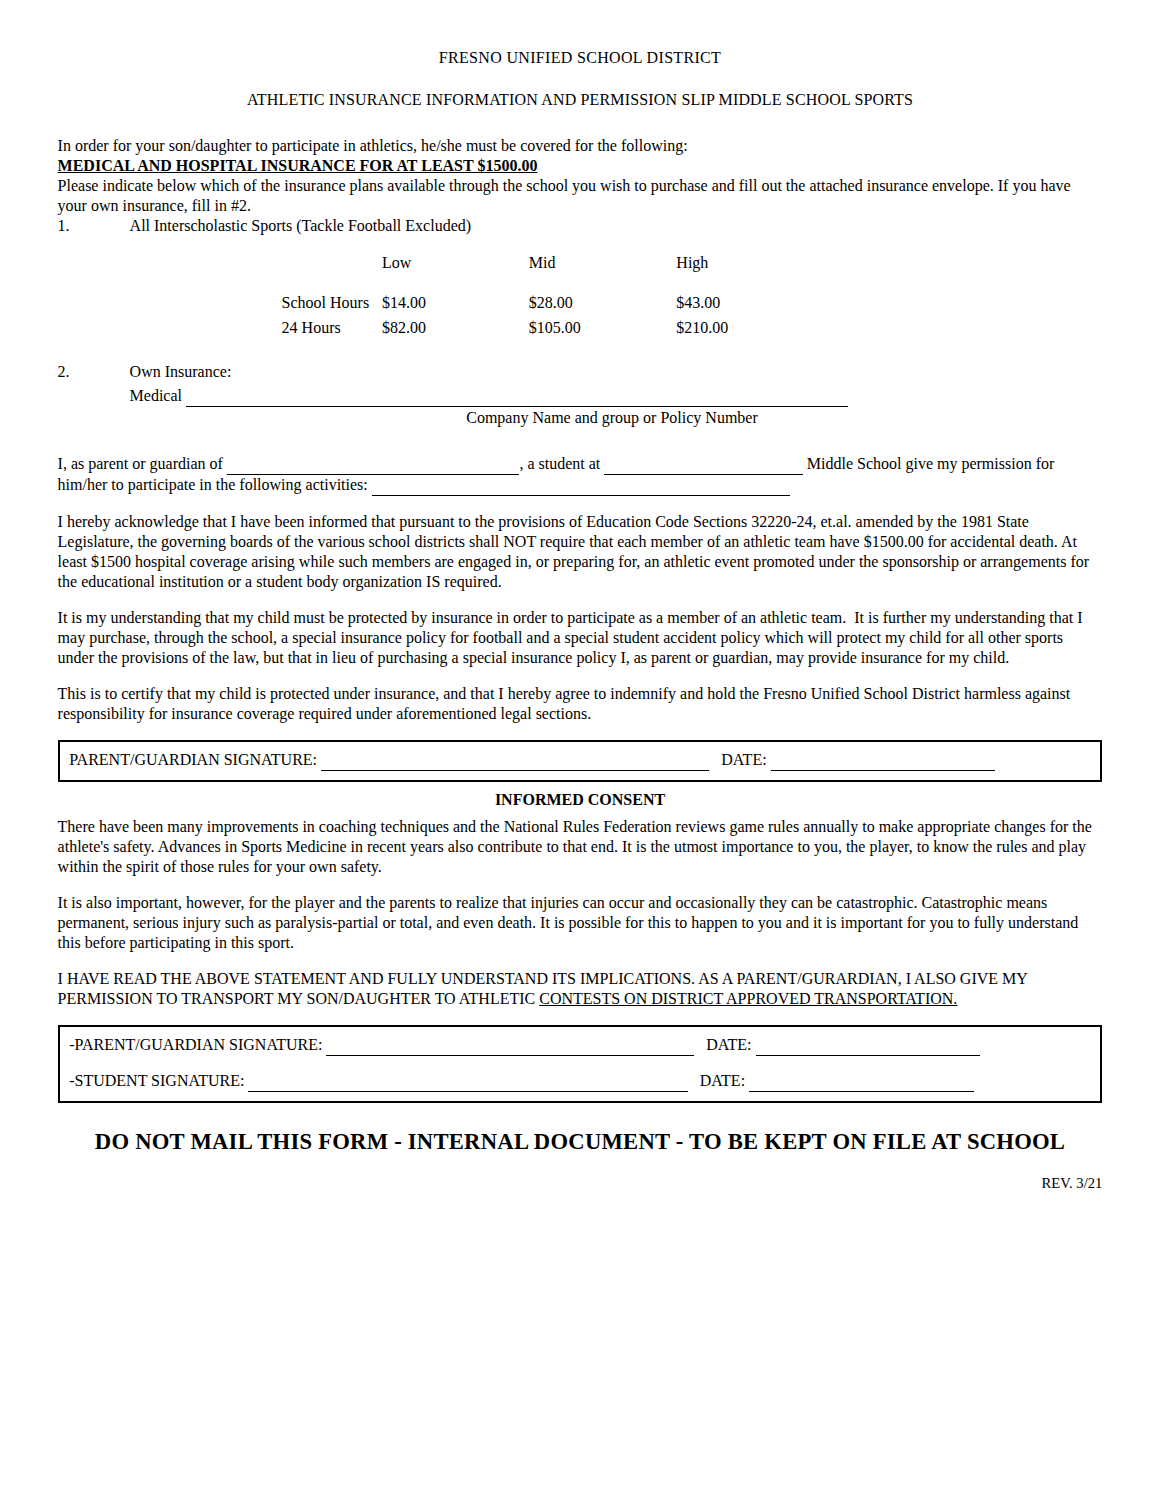FRESNO UNIFIED SCHOOL DISTRICT
ATHLETIC INSURANCE INFORMATION AND PERMISSION SLIP MIDDLE SCHOOL SPORTS
In order for your son/daughter to participate in athletics, he/she must be covered for the following:
MEDICAL AND HOSPITAL INSURANCE FOR AT LEAST $1500.00
Please indicate below which of the insurance plans available through the school you wish to purchase and fill out the attached insurance envelope. If you have your own insurance, fill in #2.
1. All Interscholastic Sports (Tackle Football Excluded)
| | Low | Mid | High |
| --- | --- | --- | --- |
| School Hours | $14.00 | $28.00 | $43.00 |
| 24 Hours | $82.00 | $105.00 | $210.00 |
2. Own Insurance:
Medical
Company Name and group or Policy Number
I, as parent or guardian of , a student at Middle School give my permission for him/her to participate in the following activities:
I hereby acknowledge that I have been informed that pursuant to the provisions of Education Code Sections 32220-24, et.al. amended by the 1981 State Legislature, the governing boards of the various school districts shall NOT require that each member of an athletic team have $1500.00 for accidental death. At least $1500 hospital coverage arising while such members are engaged in, or preparing for, an athletic event promoted under the sponsorship or arrangements for the educational institution or a student body organization IS required.
It is my understanding that my child must be protected by insurance in order to participate as a member of an athletic team. It is further my understanding that I may purchase, through the school, a special insurance policy for football and a special student accident policy which will protect my child for all other sports under the provisions of the law, but that in lieu of purchasing a special insurance policy I, as parent or guardian, may provide insurance for my child.
This is to certify that my child is protected under insurance, and that I hereby agree to indemnify and hold the Fresno Unified School District harmless against responsibility for insurance coverage required under aforementioned legal sections.
PARENT/GUARDIAN SIGNATURE: DATE:
INFORMED CONSENT
There have been many improvements in coaching techniques and the National Rules Federation reviews game rules annually to make appropriate changes for the athlete's safety. Advances in Sports Medicine in recent years also contribute to that end. It is the utmost importance to you, the player, to know the rules and play within the spirit of those rules for your own safety.
It is also important, however, for the player and the parents to realize that injuries can occur and occasionally they can be catastrophic. Catastrophic means permanent, serious injury such as paralysis-partial or total, and even death. It is possible for this to happen to you and it is important for you to fully understand this before participating in this sport.
I HAVE READ THE ABOVE STATEMENT AND FULLY UNDERSTAND ITS IMPLICATIONS. AS A PARENT/GURARDIAN, I ALSO GIVE MY PERMISSION TO TRANSPORT MY SON/DAUGHTER TO ATHLETIC CONTESTS ON DISTRICT APPROVED TRANSPORTATION.
-PARENT/GUARDIAN SIGNATURE: DATE:
-STUDENT SIGNATURE: DATE:
DO NOT MAIL THIS FORM - INTERNAL DOCUMENT - TO BE KEPT ON FILE AT SCHOOL
REV. 3/21